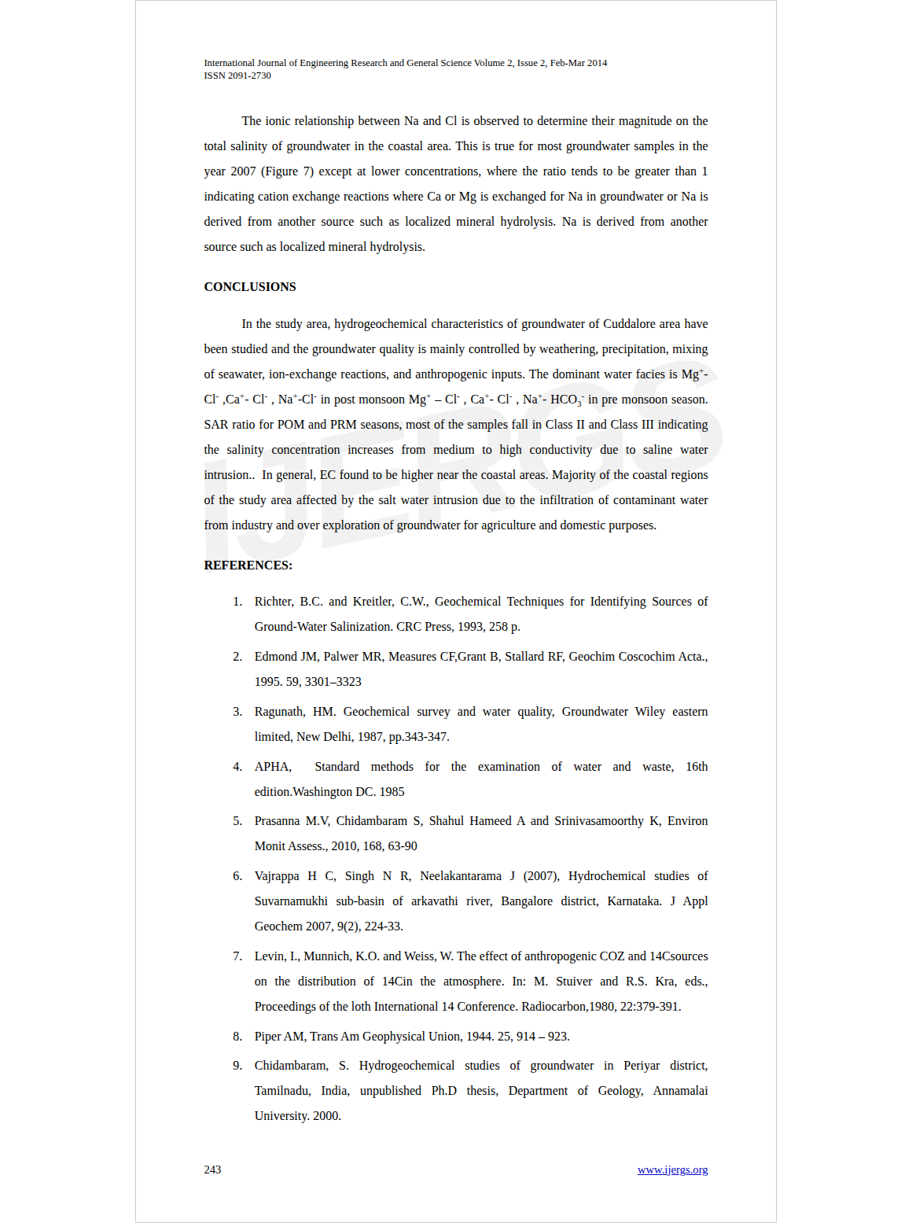IJERGS
International Journal of Engineering Research and General Science Volume 2, Issue 2, Feb-Mar 2014
ISSN 2091-2730
The ionic relationship between Na and Cl is observed to determine their magnitude on the total salinity of groundwater in the coastal area. This is true for most groundwater samples in the year 2007 (Figure 7) except at lower concentrations, where the ratio tends to be greater than 1 indicating cation exchange reactions where Ca or Mg is exchanged for Na in groundwater or Na is derived from another source such as localized mineral hydrolysis. Na is derived from another source such as localized mineral hydrolysis.
CONCLUSIONS
In the study area, hydrogeochemical characteristics of groundwater of Cuddalore area have been studied and the groundwater quality is mainly controlled by weathering, precipitation, mixing of seawater, ion-exchange reactions, and anthropogenic inputs. The dominant water facies is Mg+- Cl- ,Ca+- Cl- , Na+-Cl- in post monsoon Mg+ – Cl- , Ca+- Cl- , Na+- HCO3- in pre monsoon season. SAR ratio for POM and PRM seasons, most of the samples fall in Class II and Class III indicating the salinity concentration increases from medium to high conductivity due to saline water intrusion.. In general, EC found to be higher near the coastal areas. Majority of the coastal regions of the study area affected by the salt water intrusion due to the infiltration of contaminant water from industry and over exploration of groundwater for agriculture and domestic purposes.
REFERENCES:
Richter, B.C. and Kreitler, C.W., Geochemical Techniques for Identifying Sources of Ground-Water Salinization. CRC Press, 1993, 258 p.
Edmond JM, Palwer MR, Measures CF,Grant B, Stallard RF, Geochim Coscochim Acta., 1995. 59, 3301–3323
Ragunath, HM. Geochemical survey and water quality, Groundwater Wiley eastern limited, New Delhi, 1987, pp.343-347.
APHA, Standard methods for the examination of water and waste, 16th edition.Washington DC. 1985
Prasanna M.V, Chidambaram S, Shahul Hameed A and Srinivasamoorthy K, Environ Monit Assess., 2010, 168, 63-90
Vajrappa H C, Singh N R, Neelakantarama J (2007), Hydrochemical studies of Suvarnamukhi sub-basin of arkavathi river, Bangalore district, Karnataka. J Appl Geochem 2007, 9(2), 224-33.
Levin, I., Munnich, K.O. and Weiss, W. The effect of anthropogenic COZ and 14Csources on the distribution of 14Cin the atmosphere. In: M. Stuiver and R.S. Kra, eds., Proceedings of the loth International 14 Conference. Radiocarbon,1980, 22:379-391.
Piper AM, Trans Am Geophysical Union, 1944. 25, 914 – 923.
Chidambaram, S. Hydrogeochemical studies of groundwater in Periyar district, Tamilnadu, India, unpublished Ph.D thesis, Department of Geology, Annamalai University. 2000.
243 www.ijergs.org